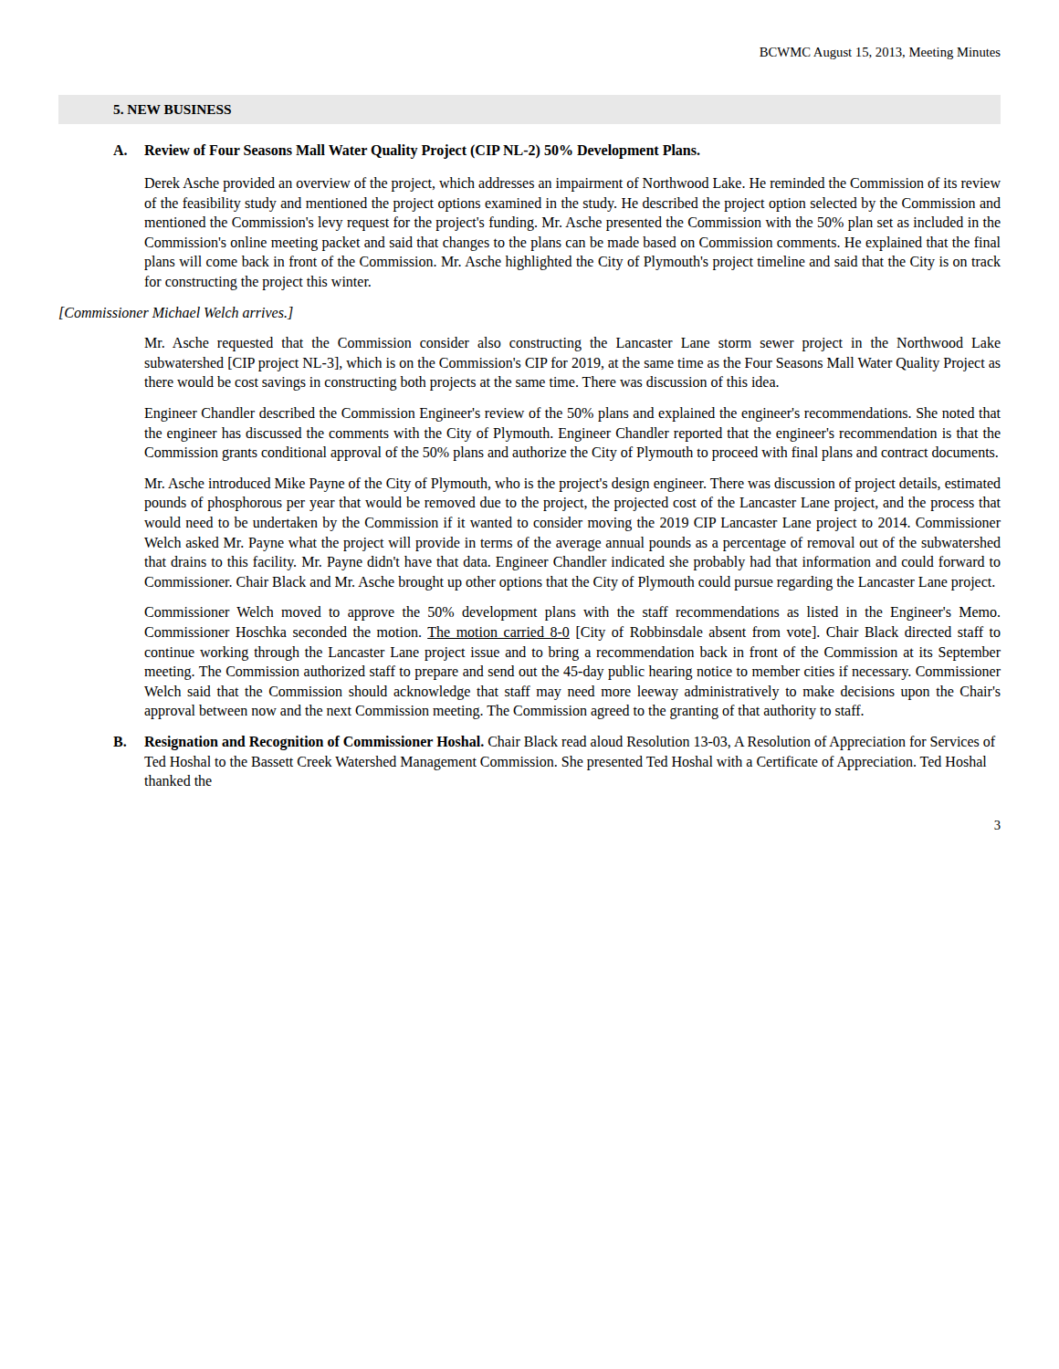BCWMC August 15, 2013, Meeting Minutes
5. NEW BUSINESS
A.
Review of Four Seasons Mall Water Quality Project (CIP NL-2) 50% Development Plans.
Derek Asche provided an overview of the project, which addresses an impairment of Northwood Lake. He reminded the Commission of its review of the feasibility study and mentioned the project options examined in the study. He described the project option selected by the Commission and mentioned the Commission's levy request for the project's funding. Mr. Asche presented the Commission with the 50% plan set as included in the Commission's online meeting packet and said that changes to the plans can be made based on Commission comments. He explained that the final plans will come back in front of the Commission. Mr. Asche highlighted the City of Plymouth's project timeline and said that the City is on track for constructing the project this winter.
[Commissioner Michael Welch arrives.]
Mr. Asche requested that the Commission consider also constructing the Lancaster Lane storm sewer project in the Northwood Lake subwatershed [CIP project NL-3], which is on the Commission's CIP for 2019, at the same time as the Four Seasons Mall Water Quality Project as there would be cost savings in constructing both projects at the same time. There was discussion of this idea.
Engineer Chandler described the Commission Engineer's review of the 50% plans and explained the engineer's recommendations. She noted that the engineer has discussed the comments with the City of Plymouth. Engineer Chandler reported that the engineer's recommendation is that the Commission grants conditional approval of the 50% plans and authorize the City of Plymouth to proceed with final plans and contract documents.
Mr. Asche introduced Mike Payne of the City of Plymouth, who is the project's design engineer. There was discussion of project details, estimated pounds of phosphorous per year that would be removed due to the project, the projected cost of the Lancaster Lane project, and the process that would need to be undertaken by the Commission if it wanted to consider moving the 2019 CIP Lancaster Lane project to 2014. Commissioner Welch asked Mr. Payne what the project will provide in terms of the average annual pounds as a percentage of removal out of the subwatershed that drains to this facility. Mr. Payne didn't have that data. Engineer Chandler indicated she probably had that information and could forward to Commissioner. Chair Black and Mr. Asche brought up other options that the City of Plymouth could pursue regarding the Lancaster Lane project.
Commissioner Welch moved to approve the 50% development plans with the staff recommendations as listed in the Engineer's Memo. Commissioner Hoschka seconded the motion. The motion carried 8-0 [City of Robbinsdale absent from vote]. Chair Black directed staff to continue working through the Lancaster Lane project issue and to bring a recommendation back in front of the Commission at its September meeting. The Commission authorized staff to prepare and send out the 45-day public hearing notice to member cities if necessary. Commissioner Welch said that the Commission should acknowledge that staff may need more leeway administratively to make decisions upon the Chair's approval between now and the next Commission meeting. The Commission agreed to the granting of that authority to staff.
B.
Resignation and Recognition of Commissioner Hoshal. Chair Black read aloud Resolution 13-03, A Resolution of Appreciation for Services of Ted Hoshal to the Bassett Creek Watershed Management Commission. She presented Ted Hoshal with a Certificate of Appreciation. Ted Hoshal thanked the
3